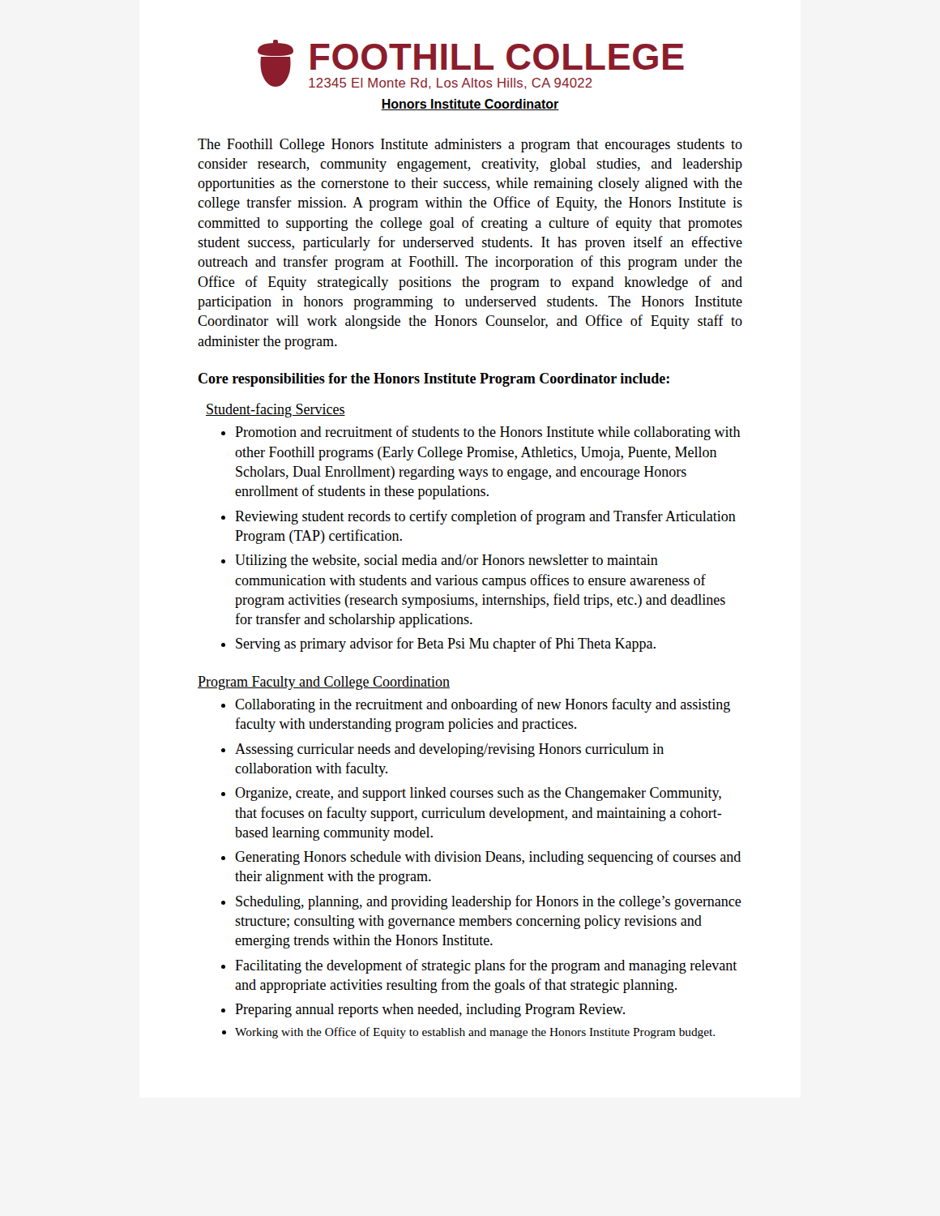FOOTHILL COLLEGE
12345 El Monte Rd, Los Altos Hills, CA 94022
Honors Institute Coordinator
The Foothill College Honors Institute administers a program that encourages students to consider research, community engagement, creativity, global studies, and leadership opportunities as the cornerstone to their success, while remaining closely aligned with the college transfer mission. A program within the Office of Equity, the Honors Institute is committed to supporting the college goal of creating a culture of equity that promotes student success, particularly for underserved students. It has proven itself an effective outreach and transfer program at Foothill. The incorporation of this program under the Office of Equity strategically positions the program to expand knowledge of and participation in honors programming to underserved students. The Honors Institute Coordinator will work alongside the Honors Counselor, and Office of Equity staff to administer the program.
Core responsibilities for the Honors Institute Program Coordinator include:
Student-facing Services
Promotion and recruitment of students to the Honors Institute while collaborating with other Foothill programs (Early College Promise, Athletics, Umoja, Puente, Mellon Scholars, Dual Enrollment) regarding ways to engage, and encourage Honors enrollment of students in these populations.
Reviewing student records to certify completion of program and Transfer Articulation Program (TAP) certification.
Utilizing the website, social media and/or Honors newsletter to maintain communication with students and various campus offices to ensure awareness of program activities (research symposiums, internships, field trips, etc.) and deadlines for transfer and scholarship applications.
Serving as primary advisor for Beta Psi Mu chapter of Phi Theta Kappa.
Program Faculty and College Coordination
Collaborating in the recruitment and onboarding of new Honors faculty and assisting faculty with understanding program policies and practices.
Assessing curricular needs and developing/revising Honors curriculum in collaboration with faculty.
Organize, create, and support linked courses such as the Changemaker Community, that focuses on faculty support, curriculum development, and maintaining a cohort-based learning community model.
Generating Honors schedule with division Deans, including sequencing of courses and their alignment with the program.
Scheduling, planning, and providing leadership for Honors in the college’s governance structure; consulting with governance members concerning policy revisions and emerging trends within the Honors Institute.
Facilitating the development of strategic plans for the program and managing relevant and appropriate activities resulting from the goals of that strategic planning.
Preparing annual reports when needed, including Program Review.
Working with the Office of Equity to establish and manage the Honors Institute Program budget.